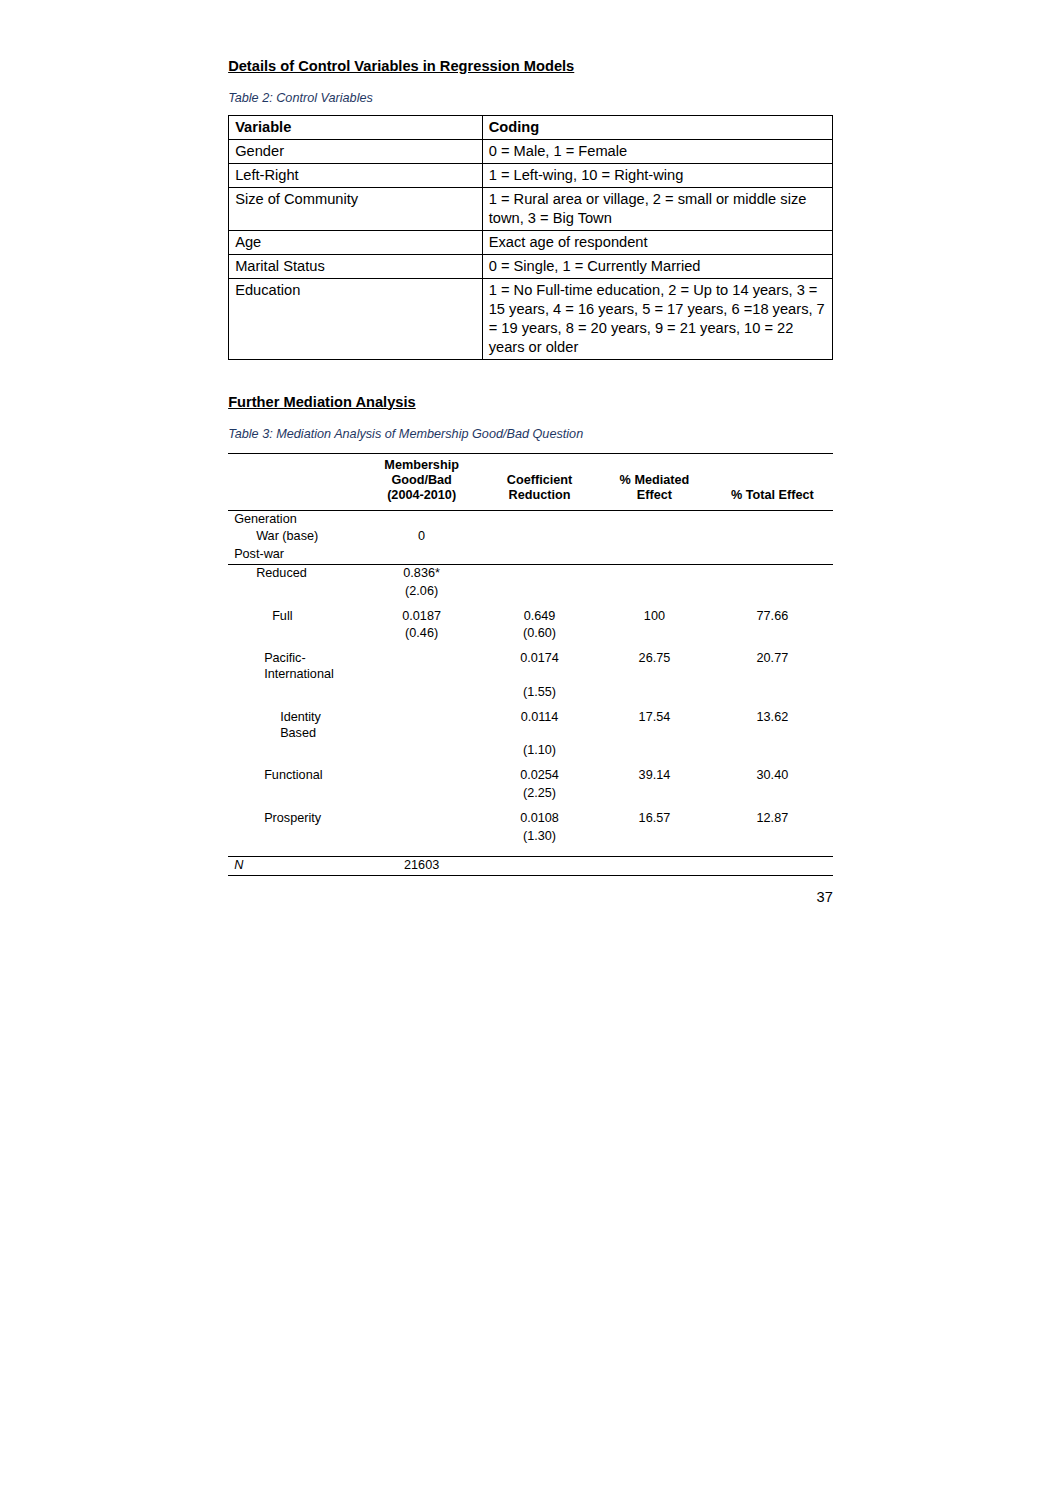Details of Control Variables in Regression Models
Table 2: Control Variables
| Variable | Coding |
| --- | --- |
| Gender | 0 = Male, 1 = Female |
| Left-Right | 1 = Left-wing, 10 = Right-wing |
| Size of Community | 1 = Rural area or village, 2 = small or middle size town, 3 = Big Town |
| Age | Exact age of respondent |
| Marital Status | 0 = Single, 1 = Currently Married |
| Education | 1 = No Full-time education, 2 = Up to 14 years, 3 = 15 years, 4 = 16 years, 5 = 17 years, 6 =18 years, 7 = 19 years, 8 = 20 years, 9 = 21 years, 10 = 22 years or older |
Further Mediation Analysis
Table 3: Mediation Analysis of Membership Good/Bad Question
| | Membership Good/Bad (2004-2010) | Coefficient Reduction | % Mediated Effect | % Total Effect |
| --- | --- | --- | --- | --- |
| Generation | | | | |
| War (base) | 0 | | | |
| Post-war | | | | |
| Reduced | 0.836* | | | |
| | (2.06) | | | |
| Full | 0.0187 | 0.649 | 100 | 77.66 |
| | (0.46) | (0.60) | | |
| Pacific-International | | 0.0174 | 26.75 | 20.77 |
| | | (1.55) | | |
| Identity Based | | 0.0114 | 17.54 | 13.62 |
| | | (1.10) | | |
| Functional | | 0.0254 | 39.14 | 30.40 |
| | | (2.25) | | |
| Prosperity | | 0.0108 | 16.57 | 12.87 |
| | | (1.30) | | |
| N | 21603 | | | |
37